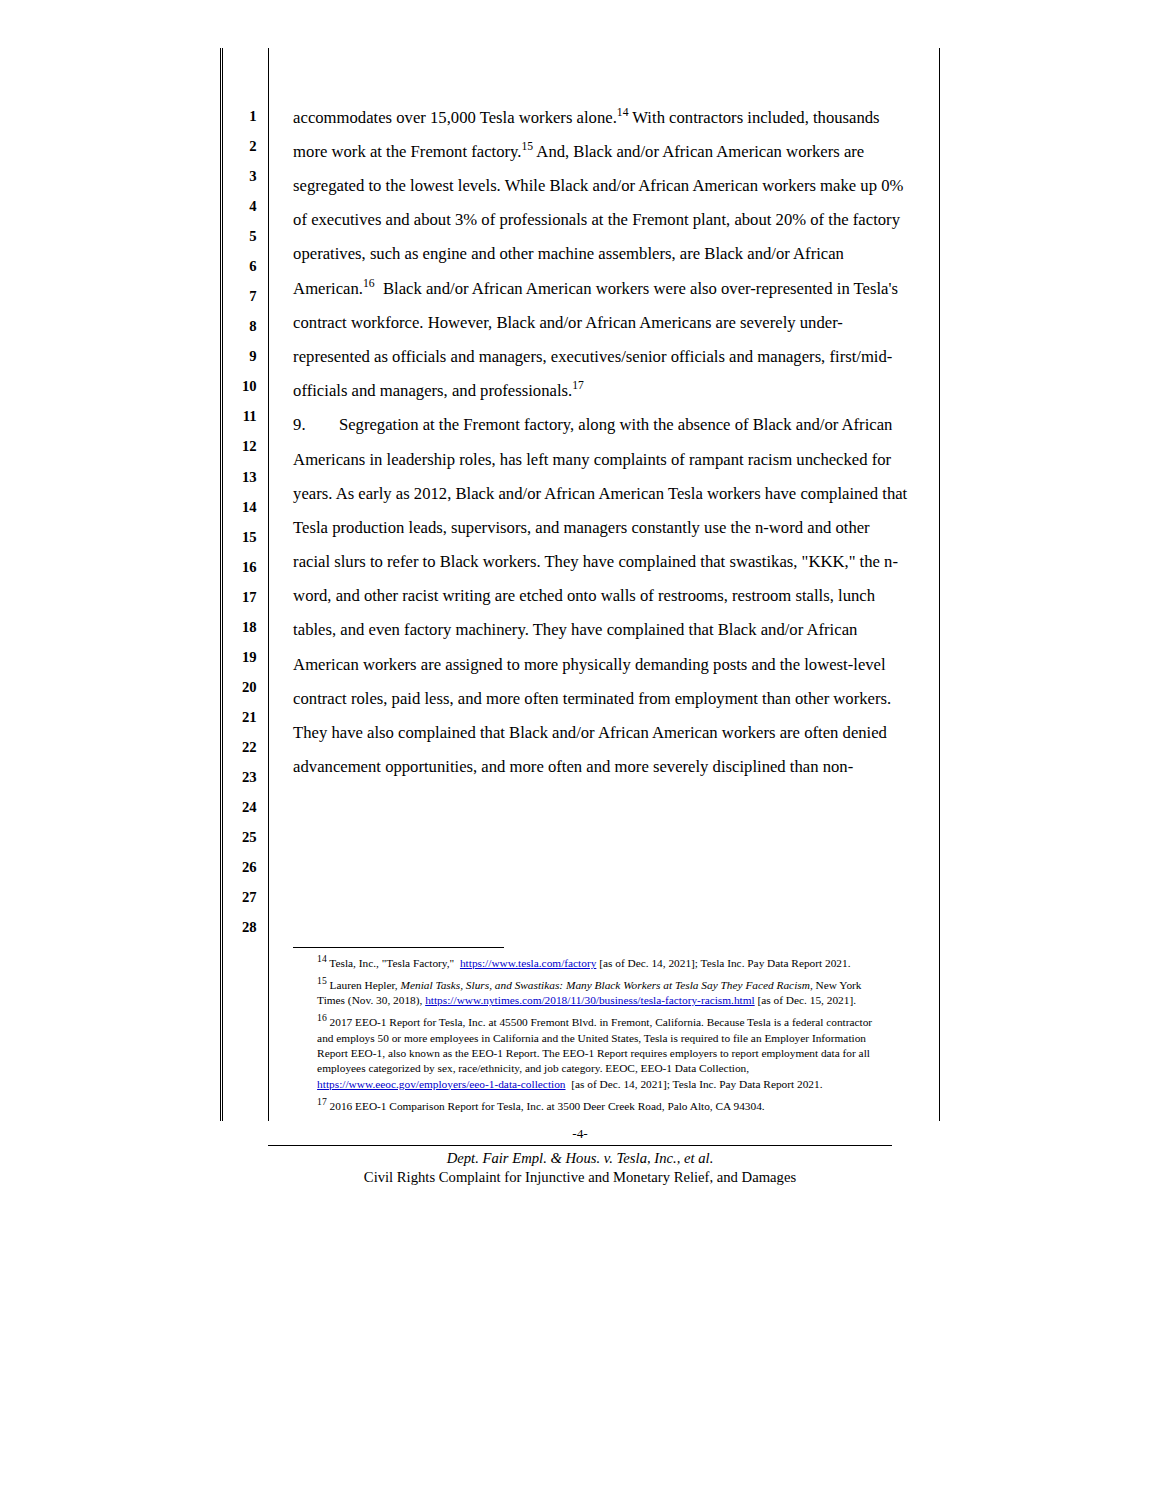1
2
3
4
5
6
7
8
9
10
11
12
13
14
15
16
17
18
19
20
21
22
23
24
25
26
27
28
accommodates over 15,000 Tesla workers alone.14 With contractors included, thousands more work at the Fremont factory.15 And, Black and/or African American workers are segregated to the lowest levels. While Black and/or African American workers make up 0% of executives and about 3% of professionals at the Fremont plant, about 20% of the factory operatives, such as engine and other machine assemblers, are Black and/or African American.16 Black and/or African American workers were also over-represented in Tesla's contract workforce. However, Black and/or African Americans are severely under-represented as officials and managers, executives/senior officials and managers, first/mid-officials and managers, and professionals.17
9. Segregation at the Fremont factory, along with the absence of Black and/or African Americans in leadership roles, has left many complaints of rampant racism unchecked for years. As early as 2012, Black and/or African American Tesla workers have complained that Tesla production leads, supervisors, and managers constantly use the n-word and other racial slurs to refer to Black workers. They have complained that swastikas, "KKK," the n-word, and other racist writing are etched onto walls of restrooms, restroom stalls, lunch tables, and even factory machinery. They have complained that Black and/or African American workers are assigned to more physically demanding posts and the lowest-level contract roles, paid less, and more often terminated from employment than other workers. They have also complained that Black and/or African American workers are often denied advancement opportunities, and more often and more severely disciplined than non-
14 Tesla, Inc., "Tesla Factory," https://www.tesla.com/factory [as of Dec. 14, 2021]; Tesla Inc. Pay Data Report 2021.
15 Lauren Hepler, Menial Tasks, Slurs, and Swastikas: Many Black Workers at Tesla Say They Faced Racism, New York Times (Nov. 30, 2018), https://www.nytimes.com/2018/11/30/business/tesla-factory-racism.html [as of Dec. 15, 2021].
16 2017 EEO-1 Report for Tesla, Inc. at 45500 Fremont Blvd. in Fremont, California. Because Tesla is a federal contractor and employs 50 or more employees in California and the United States, Tesla is required to file an Employer Information Report EEO-1, also known as the EEO-1 Report. The EEO-1 Report requires employers to report employment data for all employees categorized by sex, race/ethnicity, and job category. EEOC, EEO-1 Data Collection, https://www.eeoc.gov/employers/eeo-1-data-collection [as of Dec. 14, 2021]; Tesla Inc. Pay Data Report 2021.
17 2016 EEO-1 Comparison Report for Tesla, Inc. at 3500 Deer Creek Road, Palo Alto, CA 94304.
-4-
Dept. Fair Empl. & Hous. v. Tesla, Inc., et al.
Civil Rights Complaint for Injunctive and Monetary Relief, and Damages